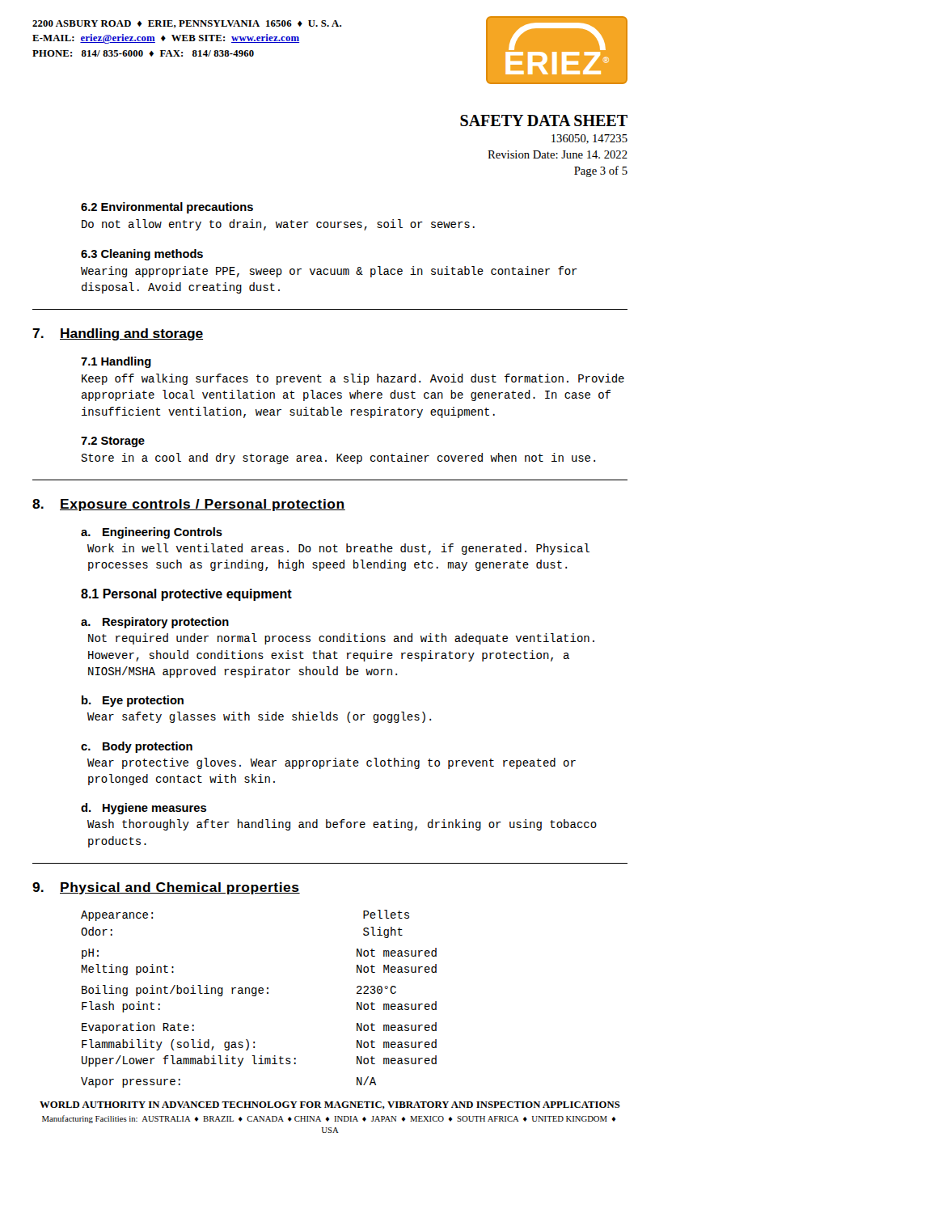2200 ASBURY ROAD ♦ ERIE, PENNSYLVANIA 16506 ♦ U. S. A.
E-MAIL: eriez@eriez.com ♦ WEB SITE: www.eriez.com
PHONE: 814/ 835-6000 ♦ FAX: 814/ 838-4960
ERIEZ®
SAFETY DATA SHEET
136050, 147235
Revision Date: June 14. 2022
Page 3 of 5
6.2 Environmental precautions
Do not allow entry to drain, water courses, soil or sewers.
6.3 Cleaning methods
Wearing appropriate PPE, sweep or vacuum & place in suitable container for disposal. Avoid creating dust.
7. Handling and storage
7.1 Handling
Keep off walking surfaces to prevent a slip hazard. Avoid dust formation. Provide appropriate local ventilation at places where dust can be generated. In case of insufficient ventilation, wear suitable respiratory equipment.
7.2 Storage
Store in a cool and dry storage area. Keep container covered when not in use.
8. Exposure controls / Personal protection
a. Engineering Controls
Work in well ventilated areas. Do not breathe dust, if generated. Physical processes such as grinding, high speed blending etc. may generate dust.
8.1 Personal protective equipment
a. Respiratory protection
Not required under normal process conditions and with adequate ventilation. However, should conditions exist that require respiratory protection, a NIOSH/MSHA approved respirator should be worn.
b. Eye protection
Wear safety glasses with side shields (or goggles).
c. Body protection
Wear protective gloves. Wear appropriate clothing to prevent repeated or prolonged contact with skin.
d. Hygiene measures
Wash thoroughly after handling and before eating, drinking or using tobacco products.
9. Physical and Chemical properties
| Appearance: | Pellets |
| Odor: | Slight |
| pH: | Not measured |
| Melting point: | Not Measured |
| Boiling point/boiling range: | 2230°C |
| Flash point: | Not measured |
| Evaporation Rate: | Not measured |
| Flammability (solid, gas): | Not measured |
| Upper/Lower flammability limits: | Not measured |
| Vapor pressure: | N/A |
WORLD AUTHORITY IN ADVANCED TECHNOLOGY FOR MAGNETIC, VIBRATORY AND INSPECTION APPLICATIONS
Manufacturing Facilities in: AUSTRALIA ♦ BRAZIL ♦ CANADA ♦ CHINA ♦ INDIA ♦ JAPAN ♦ MEXICO ♦ SOUTH AFRICA ♦ UNITED KINGDOM ♦ USA